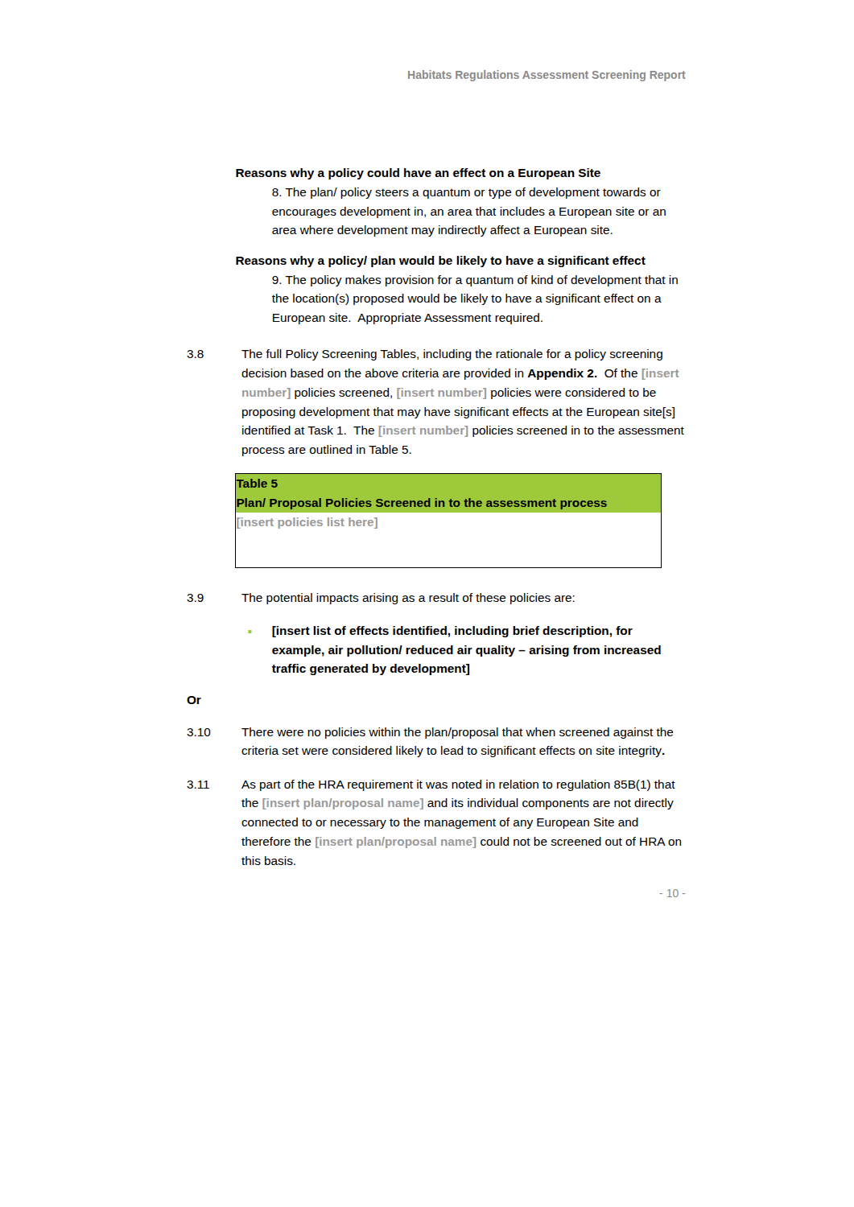Habitats Regulations Assessment Screening Report
Reasons why a policy could have an effect on a European Site
8. The plan/ policy steers a quantum or type of development towards or encourages development in, an area that includes a European site or an area where development may indirectly affect a European site.
Reasons why a policy/ plan would be likely to have a significant effect
9. The policy makes provision for a quantum of kind of development that in the location(s) proposed would be likely to have a significant effect on a European site. Appropriate Assessment required.
3.8
The full Policy Screening Tables, including the rationale for a policy screening decision based on the above criteria are provided in Appendix 2. Of the [insert number] policies screened, [insert number] policies were considered to be proposing development that may have significant effects at the European site[s] identified at Task 1. The [insert number] policies screened in to the assessment process are outlined in Table 5.
| Table 5 |
| Plan/ Proposal Policies Screened in to the assessment process |
| [insert policies list here] |
3.9
The potential impacts arising as a result of these policies are:
[insert list of effects identified, including brief description, for example, air pollution/ reduced air quality – arising from increased traffic generated by development]
Or
3.10
There were no policies within the plan/proposal that when screened against the criteria set were considered likely to lead to significant effects on site integrity.
3.11
As part of the HRA requirement it was noted in relation to regulation 85B(1) that the [insert plan/proposal name] and its individual components are not directly connected to or necessary to the management of any European Site and therefore the [insert plan/proposal name] could not be screened out of HRA on this basis.
- 10 -